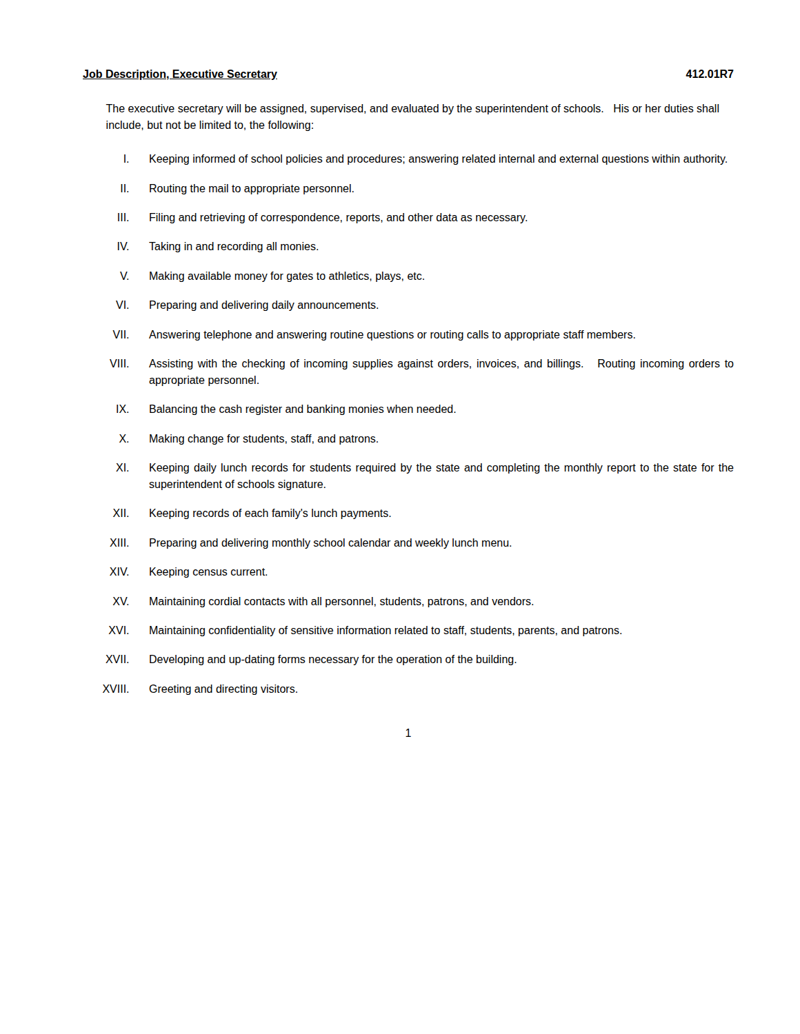Job Description, Executive Secretary 412.01R7
The executive secretary will be assigned, supervised, and evaluated by the superintendent of schools. His or her duties shall include, but not be limited to, the following:
Keeping informed of school policies and procedures; answering related internal and external questions within authority.
Routing the mail to appropriate personnel.
Filing and retrieving of correspondence, reports, and other data as necessary.
Taking in and recording all monies.
Making available money for gates to athletics, plays, etc.
Preparing and delivering daily announcements.
Answering telephone and answering routine questions or routing calls to appropriate staff members.
Assisting with the checking of incoming supplies against orders, invoices, and billings. Routing incoming orders to appropriate personnel.
Balancing the cash register and banking monies when needed.
Making change for students, staff, and patrons.
Keeping daily lunch records for students required by the state and completing the monthly report to the state for the superintendent of schools signature.
Keeping records of each family's lunch payments.
Preparing and delivering monthly school calendar and weekly lunch menu.
Keeping census current.
Maintaining cordial contacts with all personnel, students, patrons, and vendors.
Maintaining confidentiality of sensitive information related to staff, students, parents, and patrons.
Developing and up-dating forms necessary for the operation of the building.
Greeting and directing visitors.
1